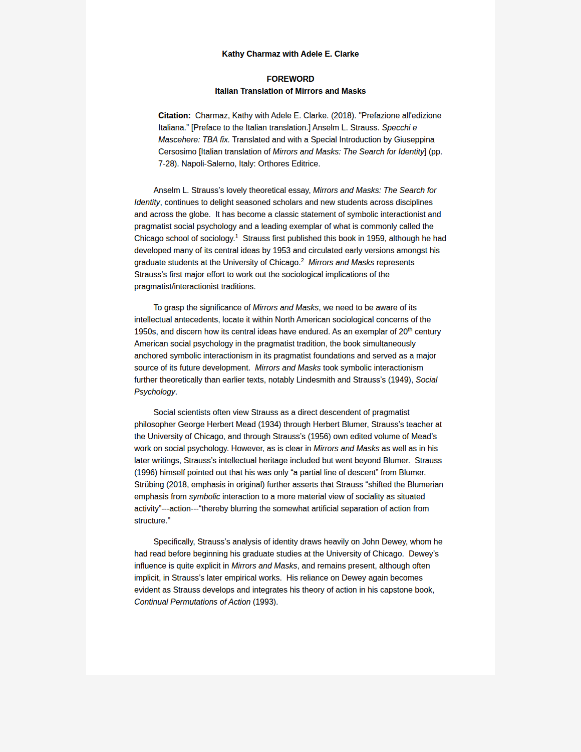Kathy Charmaz with Adele E. Clarke
FOREWORD
Italian Translation of Mirrors and Masks
Citation: Charmaz, Kathy with Adele E. Clarke. (2018). "Prefazione all'edizione Italiana.” [Preface to the Italian translation.] Anselm L. Strauss. Specchi e Mascehere: TBA fix. Translated and with a Special Introduction by Giuseppina Cersosimo [Italian translation of Mirrors and Masks: The Search for Identity] (pp. 7-28). Napoli-Salerno, Italy: Orthores Editrice.
Anselm L. Strauss’s lovely theoretical essay, Mirrors and Masks: The Search for Identity, continues to delight seasoned scholars and new students across disciplines and across the globe. It has become a classic statement of symbolic interactionist and pragmatist social psychology and a leading exemplar of what is commonly called the Chicago school of sociology.1 Strauss first published this book in 1959, although he had developed many of its central ideas by 1953 and circulated early versions amongst his graduate students at the University of Chicago.2 Mirrors and Masks represents Strauss’s first major effort to work out the sociological implications of the pragmatist/interactionist traditions.
To grasp the significance of Mirrors and Masks, we need to be aware of its intellectual antecedents, locate it within North American sociological concerns of the 1950s, and discern how its central ideas have endured. As an exemplar of 20th century American social psychology in the pragmatist tradition, the book simultaneously anchored symbolic interactionism in its pragmatist foundations and served as a major source of its future development. Mirrors and Masks took symbolic interactionism further theoretically than earlier texts, notably Lindesmith and Strauss’s (1949), Social Psychology.
Social scientists often view Strauss as a direct descendent of pragmatist philosopher George Herbert Mead (1934) through Herbert Blumer, Strauss’s teacher at the University of Chicago, and through Strauss’s (1956) own edited volume of Mead’s work on social psychology. However, as is clear in Mirrors and Masks as well as in his later writings, Strauss’s intellectual heritage included but went beyond Blumer. Strauss (1996) himself pointed out that his was only “a partial line of descent” from Blumer. Strübing (2018, emphasis in original) further asserts that Strauss “shifted the Blumerian emphasis from symbolic interaction to a more material view of sociality as situated activity”---action---“thereby blurring the somewhat artificial separation of action from structure.”
Specifically, Strauss’s analysis of identity draws heavily on John Dewey, whom he had read before beginning his graduate studies at the University of Chicago. Dewey’s influence is quite explicit in Mirrors and Masks, and remains present, although often implicit, in Strauss’s later empirical works. His reliance on Dewey again becomes evident as Strauss develops and integrates his theory of action in his capstone book, Continual Permutations of Action (1993).